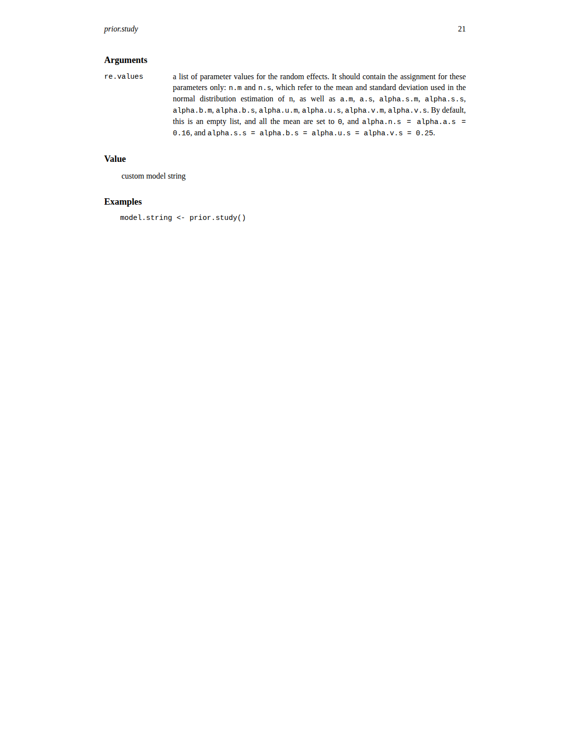prior.study 21
Arguments
re.values
a list of parameter values for the random effects. It should contain the assignment for these parameters only: n.m and n.s, which refer to the mean and standard deviation used in the normal distribution estimation of n, as well as a.m, a.s, alpha.s.m, alpha.s.s, alpha.b.m, alpha.b.s, alpha.u.m, alpha.u.s, alpha.v.m, alpha.v.s. By default, this is an empty list, and all the mean are set to 0, and alpha.n.s = alpha.a.s = 0.16, and alpha.s.s = alpha.b.s = alpha.u.s = alpha.v.s = 0.25.
Value
custom model string
Examples
model.string <- prior.study()